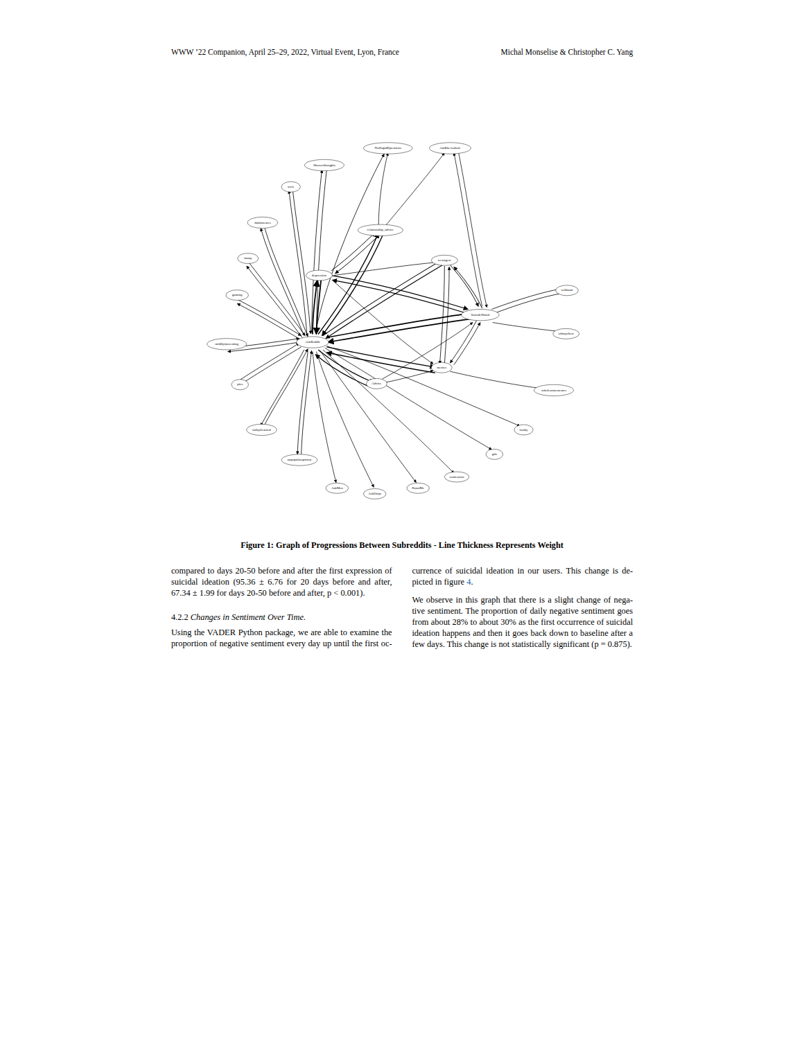WWW ’22 Companion, April 25–29, 2022, Virtual Event, Lyon, France
Michal Monselise & Christopher C. Yang
NoStupidQuestions AmItheAsshole Showerthoughts aww dankmemes funny gaming mildlyinteresting pics todayilearned unpopularopinion AskMen AskOuija RoastMe confession gifs trashy wholesomememes offmychest selfharm relationship_advice teenagers depression SuicideWatch memes Advice AskReddit
Figure 1: Graph of Progressions Between Subreddits - Line Thickness Represents Weight
compared to days 20-50 before and after the first expression of suicidal ideation (95.36 ± 6.76 for 20 days before and after, 67.34 ± 1.99 for days 20-50 before and after, p < 0.001).
4.2.2 Changes in Sentiment Over Time.
Using the VADER Python package, we are able to examine the proportion of negative sentiment every day up until the first occurrence of suicidal ideation in our users. This change is depicted in figure 4.
We observe in this graph that there is a slight change of negative sentiment. The proportion of daily negative sentiment goes from about 28% to about 30% as the first occurrence of suicidal ideation happens and then it goes back down to baseline after a few days. This change is not statistically significant (p = 0.875).